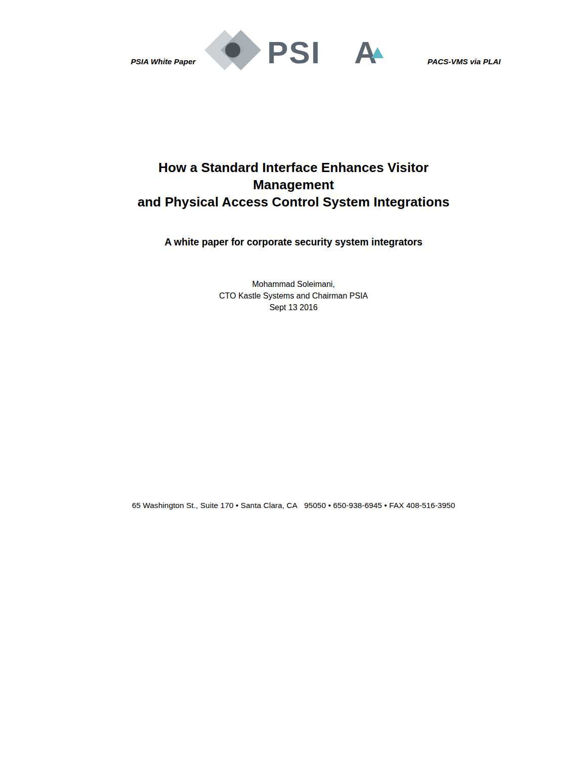PSIA White Paper
PSI A
PACS-VMS via PLAI
How a Standard Interface Enhances Visitor Management
and Physical Access Control System Integrations
A white paper for corporate security system integrators
Mohammad Soleimani,
CTO Kastle Systems and Chairman PSIA
Sept 13 2016
65 Washington St., Suite 170 • Santa Clara, CA 95050 • 650-938-6945 • FAX 408-516-3950